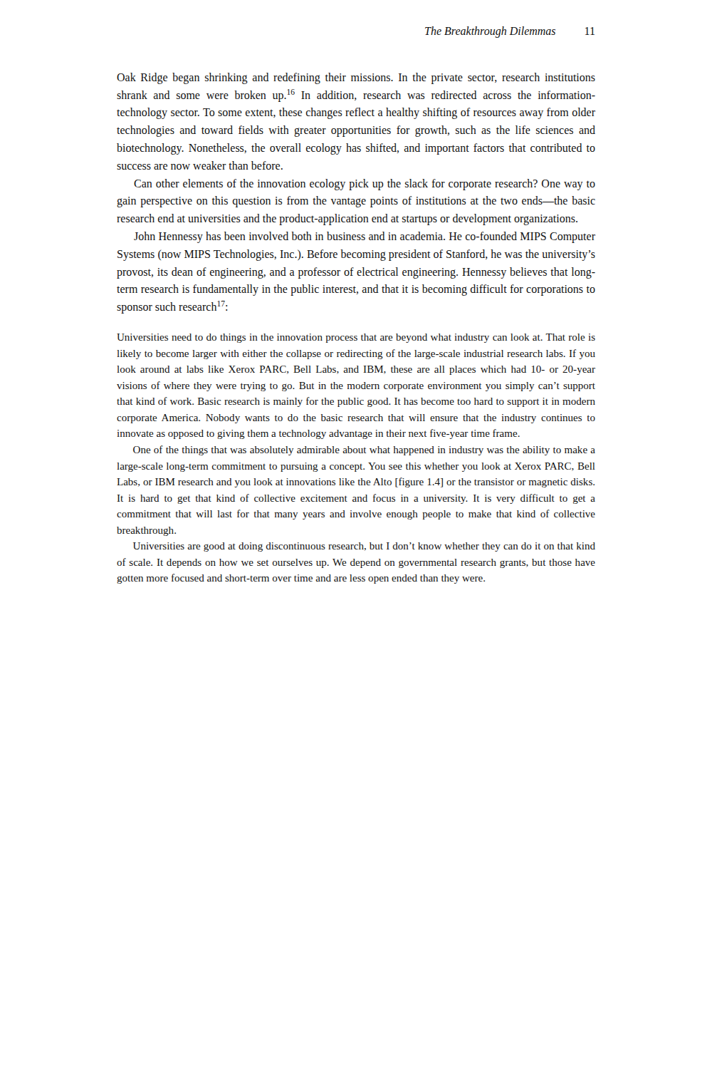The Breakthrough Dilemmas 11
Oak Ridge began shrinking and redefining their missions. In the private sector, research institutions shrank and some were broken up.16 In addition, research was redirected across the information-technology sector. To some extent, these changes reflect a healthy shifting of resources away from older technologies and toward fields with greater opportunities for growth, such as the life sciences and biotechnology. Nonetheless, the overall ecology has shifted, and important factors that contributed to success are now weaker than before.
Can other elements of the innovation ecology pick up the slack for corporate research? One way to gain perspective on this question is from the vantage points of institutions at the two ends—the basic research end at universities and the product-application end at startups or development organizations.
John Hennessy has been involved both in business and in academia. He co-founded MIPS Computer Systems (now MIPS Technologies, Inc.). Before becoming president of Stanford, he was the university’s provost, its dean of engineering, and a professor of electrical engineering. Hennessy believes that long-term research is fundamentally in the public interest, and that it is becoming difficult for corporations to sponsor such research17:
Universities need to do things in the innovation process that are beyond what industry can look at. That role is likely to become larger with either the collapse or redirecting of the large-scale industrial research labs. If you look around at labs like Xerox PARC, Bell Labs, and IBM, these are all places which had 10- or 20-year visions of where they were trying to go. But in the modern corporate environment you simply can’t support that kind of work. Basic research is mainly for the public good. It has become too hard to support it in modern corporate America. Nobody wants to do the basic research that will ensure that the industry continues to innovate as opposed to giving them a technology advantage in their next five-year time frame.
One of the things that was absolutely admirable about what happened in industry was the ability to make a large-scale long-term commitment to pursuing a concept. You see this whether you look at Xerox PARC, Bell Labs, or IBM research and you look at innovations like the Alto [figure 1.4] or the transistor or magnetic disks. It is hard to get that kind of collective excitement and focus in a university. It is very difficult to get a commitment that will last for that many years and involve enough people to make that kind of collective breakthrough.
Universities are good at doing discontinuous research, but I don’t know whether they can do it on that kind of scale. It depends on how we set ourselves up. We depend on governmental research grants, but those have gotten more focused and short-term over time and are less open ended than they were.